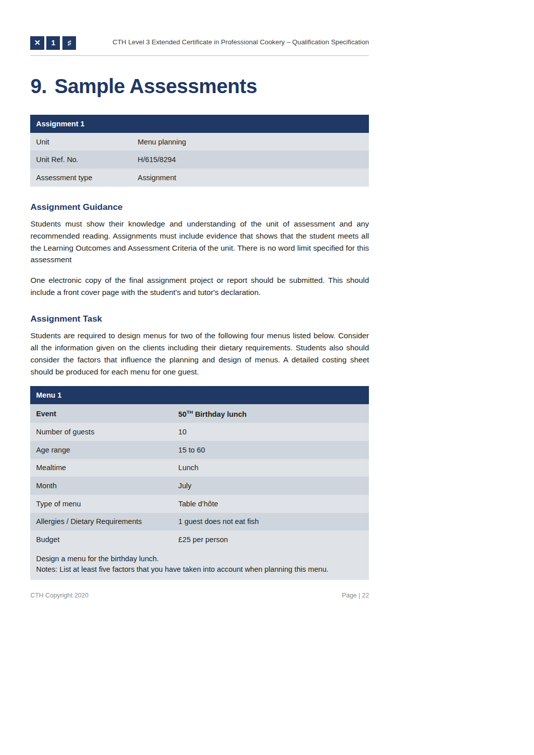✕1♯
CTH Level 3 Extended Certificate in Professional Cookery – Qualification Specification
9. Sample Assessments
| Assignment 1 |
| --- |
| Unit | Menu planning |
| Unit Ref. No. | H/615/8294 |
| Assessment type | Assignment |
Assignment Guidance
Students must show their knowledge and understanding of the unit of assessment and any recommended reading. Assignments must include evidence that shows that the student meets all the Learning Outcomes and Assessment Criteria of the unit. There is no word limit specified for this assessment
One electronic copy of the final assignment project or report should be submitted. This should include a front cover page with the student's and tutor's declaration.
Assignment Task
Students are required to design menus for two of the following four menus listed below. Consider all the information given on the clients including their dietary requirements. Students also should consider the factors that influence the planning and design of menus. A detailed costing sheet should be produced for each menu for one guest.
| Menu 1 |
| --- |
| Event | 50 TH Birthday lunch |
| Number of guests | 10 |
| Age range | 15 to 60 |
| Mealtime | Lunch |
| Month | July |
| Type of menu | Table d’hôte |
| Allergies / Dietary Requirements | 1 guest does not eat fish |
| Budget | £25 per person |
| Design a menu for the birthday lunch. Notes: List at least five factors that you have taken into account when planning this menu. |
CTH Copyright 2020 Page | 22